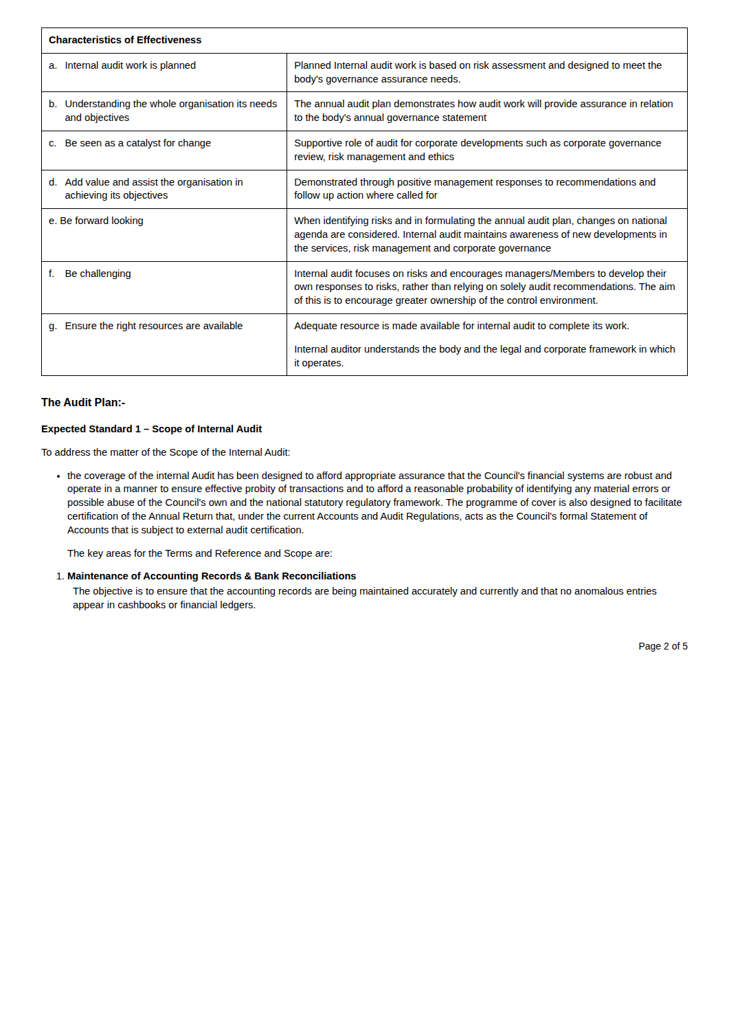| Characteristics of Effectiveness |
| --- |
| a. Internal audit work is planned | Planned Internal audit work is based on risk assessment and designed to meet the body's governance assurance needs. |
| b. Understanding the whole organisation its needs and objectives | The annual audit plan demonstrates how audit work will provide assurance in relation to the body's annual governance statement |
| c. Be seen as a catalyst for change | Supportive role of audit for corporate developments such as corporate governance review, risk management and ethics |
| d. Add value and assist the organisation in achieving its objectives | Demonstrated through positive management responses to recommendations and follow up action where called for |
| e. Be forward looking | When identifying risks and in formulating the annual audit plan, changes on national agenda are considered. Internal audit maintains awareness of new developments in the services, risk management and corporate governance |
| f. Be challenging | Internal audit focuses on risks and encourages managers/Members to develop their own responses to risks, rather than relying on solely audit recommendations. The aim of this is to encourage greater ownership of the control environment. |
| g. Ensure the right resources are available | Adequate resource is made available for internal audit to complete its work. Internal auditor understands the body and the legal and corporate framework in which it operates. |
The Audit Plan:-
Expected Standard 1 – Scope of Internal Audit
To address the matter of the Scope of the Internal Audit:
the coverage of the internal Audit has been designed to afford appropriate assurance that the Council's financial systems are robust and operate in a manner to ensure effective probity of transactions and to afford a reasonable probability of identifying any material errors or possible abuse of the Council's own and the national statutory regulatory framework. The programme of cover is also designed to facilitate certification of the Annual Return that, under the current Accounts and Audit Regulations, acts as the Council's formal Statement of Accounts that is subject to external audit certification.
The key areas for the Terms and Reference and Scope are:
Maintenance of Accounting Records & Bank Reconciliations
The objective is to ensure that the accounting records are being maintained accurately and currently and that no anomalous entries appear in cashbooks or financial ledgers.
Page 2 of 5